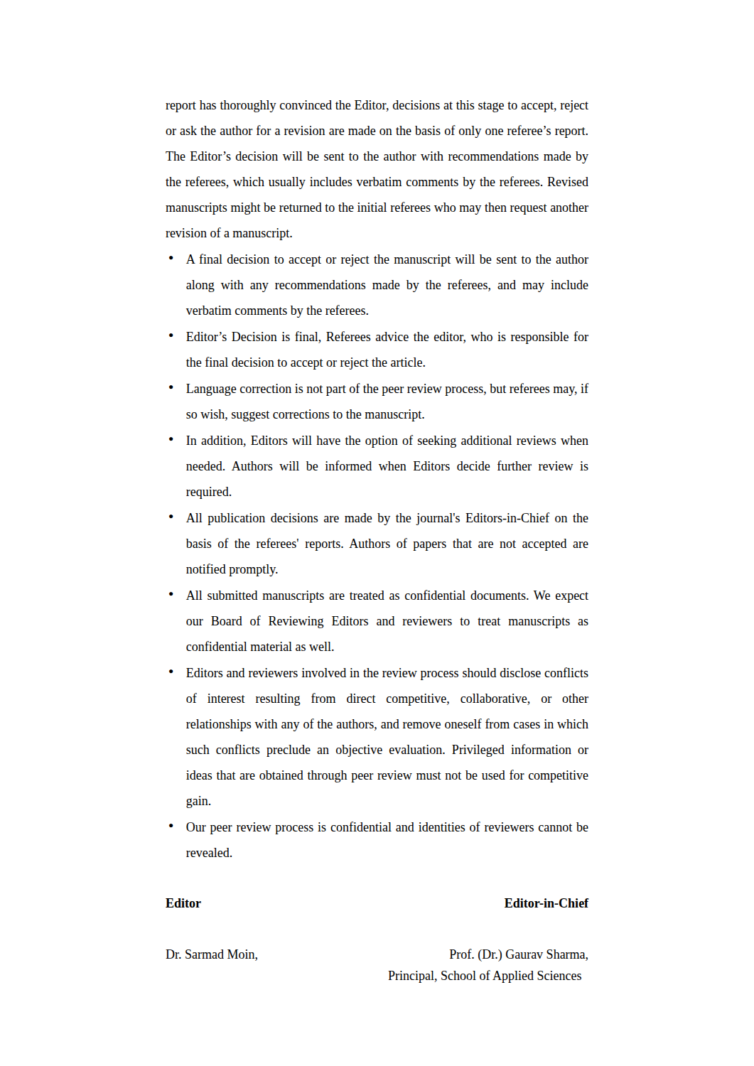report has thoroughly convinced the Editor, decisions at this stage to accept, reject or ask the author for a revision are made on the basis of only one referee’s report. The Editor’s decision will be sent to the author with recommendations made by the referees, which usually includes verbatim comments by the referees. Revised manuscripts might be returned to the initial referees who may then request another revision of a manuscript.
A final decision to accept or reject the manuscript will be sent to the author along with any recommendations made by the referees, and may include verbatim comments by the referees.
Editor’s Decision is final, Referees advice the editor, who is responsible for the final decision to accept or reject the article.
Language correction is not part of the peer review process, but referees may, if so wish, suggest corrections to the manuscript.
In addition, Editors will have the option of seeking additional reviews when needed. Authors will be informed when Editors decide further review is required.
All publication decisions are made by the journal's Editors-in-Chief on the basis of the referees' reports. Authors of papers that are not accepted are notified promptly.
All submitted manuscripts are treated as confidential documents. We expect our Board of Reviewing Editors and reviewers to treat manuscripts as confidential material as well.
Editors and reviewers involved in the review process should disclose conflicts of interest resulting from direct competitive, collaborative, or other relationships with any of the authors, and remove oneself from cases in which such conflicts preclude an objective evaluation. Privileged information or ideas that are obtained through peer review must not be used for competitive gain.
Our peer review process is confidential and identities of reviewers cannot be revealed.
Editor Editor-in-Chief
Dr. Sarmad Moin, Prof. (Dr.) Gaurav Sharma,
Principal, School of Applied Sciences